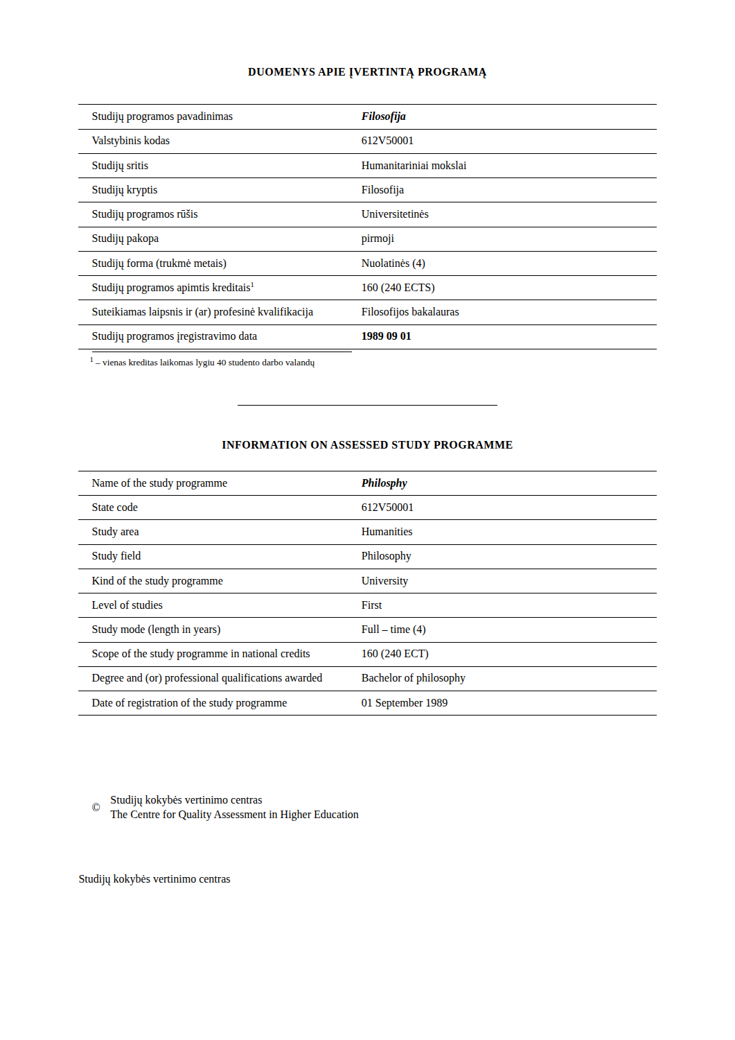DUOMENYS APIE ĮVERTINTĄ PROGRAMĄ
| Studijų programos pavadinimas | Filosofija |
| Valstybinis kodas | 612V50001 |
| Studijų sritis | Humanitariniai mokslai |
| Studijų kryptis | Filosofija |
| Studijų programos rūšis | Universitetinės |
| Studijų pakopa | pirmoji |
| Studijų forma (trukmė metais) | Nuolatinės (4) |
| Studijų programos apimtis kreditais 1 | 160 (240 ECTS) |
| Suteikiamas laipsnis ir (ar) profesinė kvalifikacija | Filosofijos bakalauras |
| Studijų programos įregistravimo data | 1989 09 01 |
1 – vienas kreditas laikomas lygiu 40 studento darbo valandų
INFORMATION ON ASSESSED STUDY PROGRAMME
| Name of the study programme | Philosphy |
| State code | 612V50001 |
| Study area | Humanities |
| Study field | Philosophy |
| Kind of the study programme | University |
| Level of studies | First |
| Study mode (length in years) | Full – time (4) |
| Scope of the study programme in national credits | 160 (240 ECT) |
| Degree and (or) professional qualifications awarded | Bachelor of philosophy |
| Date of registration of the study programme | 01 September 1989 |
| © | Studijų kokybės vertinimo centras The Centre for Quality Assessment in Higher Education |
Studijų kokybės vertinimo centras